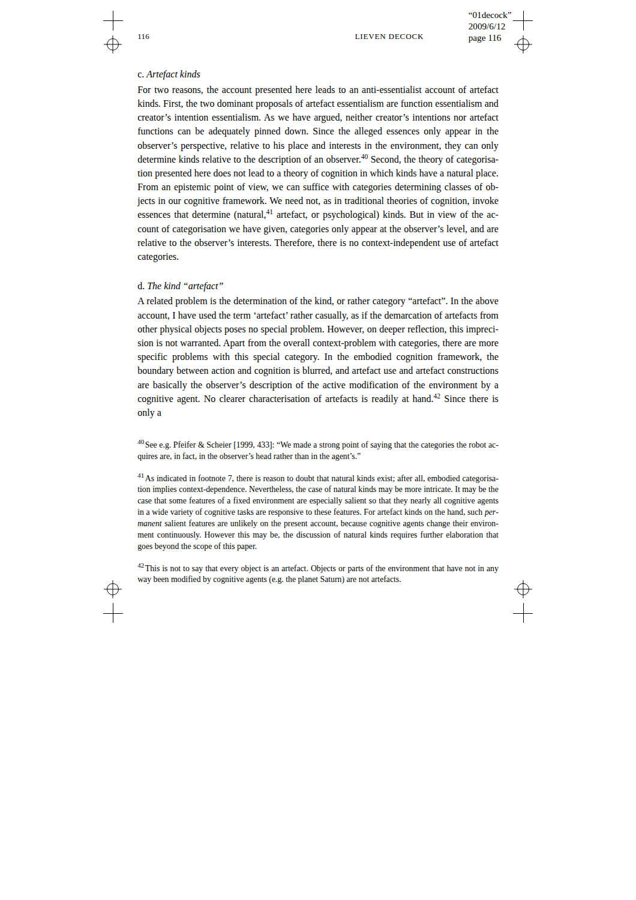“01decock”
2009/6/12
page 116
116 Lieven Decock
c. Artefact kinds
For two reasons, the account presented here leads to an anti-essentialist account of artefact kinds. First, the two dominant proposals of artefact essentialism are function essentialism and creator’s intention essentialism. As we have argued, neither creator’s intentions nor artefact functions can be adequately pinned down. Since the alleged essences only appear in the observer’s perspective, relative to his place and interests in the environment, they can only determine kinds relative to the description of an observer.40 Second, the theory of categorisation presented here does not lead to a theory of cognition in which kinds have a natural place. From an epistemic point of view, we can suffice with categories determining classes of objects in our cognitive framework. We need not, as in traditional theories of cognition, invoke essences that determine (natural,41 artefact, or psychological) kinds. But in view of the account of categorisation we have given, categories only appear at the observer’s level, and are relative to the observer’s interests. Therefore, there is no context-independent use of artefact categories.
d. The kind “artefact”
A related problem is the determination of the kind, or rather category “artefact”. In the above account, I have used the term ‘artefact’ rather casually, as if the demarcation of artefacts from other physical objects poses no special problem. However, on deeper reflection, this imprecision is not warranted. Apart from the overall context-problem with categories, there are more specific problems with this special category. In the embodied cognition framework, the boundary between action and cognition is blurred, and artefact use and artefact constructions are basically the observer’s description of the active modification of the environment by a cognitive agent. No clearer characterisation of artefacts is readily at hand.42 Since there is only a
40 See e.g. Pfeifer & Scheier [1999, 433]: “We made a strong point of saying that the categories the robot acquires are, in fact, in the observer’s head rather than in the agent’s.”
41 As indicated in footnote 7, there is reason to doubt that natural kinds exist; after all, embodied categorisation implies context-dependence. Nevertheless, the case of natural kinds may be more intricate. It may be the case that some features of a fixed environment are especially salient so that they nearly all cognitive agents in a wide variety of cognitive tasks are responsive to these features. For artefact kinds on the hand, such permanent salient features are unlikely on the present account, because cognitive agents change their environment continuously. However this may be, the discussion of natural kinds requires further elaboration that goes beyond the scope of this paper.
42 This is not to say that every object is an artefact. Objects or parts of the environment that have not in any way been modified by cognitive agents (e.g. the planet Saturn) are not artefacts.